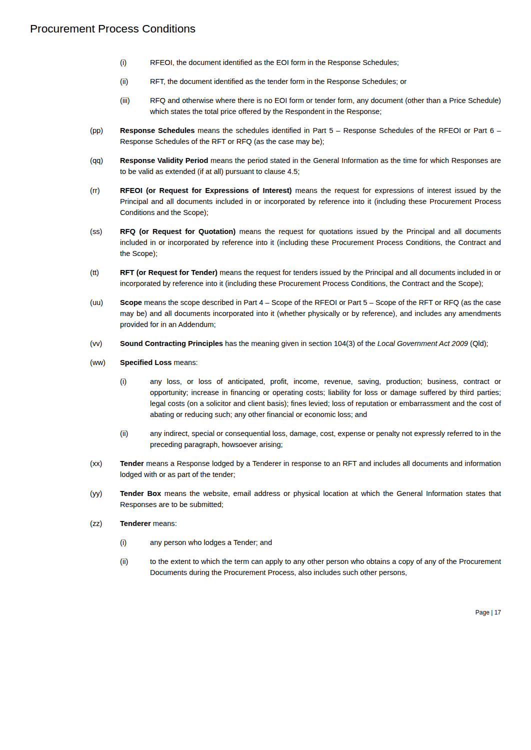Procurement Process Conditions
(i)
RFEOI, the document identified as the EOI form in the Response Schedules;
(ii)
RFT, the document identified as the tender form in the Response Schedules; or
(iii)
RFQ and otherwise where there is no EOI form or tender form, any document (other than a Price Schedule) which states the total price offered by the Respondent in the Response;
(pp)
Response Schedules means the schedules identified in Part 5 – Response Schedules of the RFEOI or Part 6 – Response Schedules of the RFT or RFQ (as the case may be);
(qq)
Response Validity Period means the period stated in the General Information as the time for which Responses are to be valid as extended (if at all) pursuant to clause 4.5;
(rr)
RFEOI (or Request for Expressions of Interest) means the request for expressions of interest issued by the Principal and all documents included in or incorporated by reference into it (including these Procurement Process Conditions and the Scope);
(ss)
RFQ (or Request for Quotation) means the request for quotations issued by the Principal and all documents included in or incorporated by reference into it (including these Procurement Process Conditions, the Contract and the Scope);
(tt)
RFT (or Request for Tender) means the request for tenders issued by the Principal and all documents included in or incorporated by reference into it (including these Procurement Process Conditions, the Contract and the Scope);
(uu)
Scope means the scope described in Part 4 – Scope of the RFEOI or Part 5 – Scope of the RFT or RFQ (as the case may be) and all documents incorporated into it (whether physically or by reference), and includes any amendments provided for in an Addendum;
(vv)
Sound Contracting Principles has the meaning given in section 104(3) of the Local Government Act 2009 (Qld);
(ww)
Specified Loss means:
(i)
any loss, or loss of anticipated, profit, income, revenue, saving, production; business, contract or opportunity; increase in financing or operating costs; liability for loss or damage suffered by third parties; legal costs (on a solicitor and client basis); fines levied; loss of reputation or embarrassment and the cost of abating or reducing such; any other financial or economic loss; and
(ii)
any indirect, special or consequential loss, damage, cost, expense or penalty not expressly referred to in the preceding paragraph, howsoever arising;
(xx)
Tender means a Response lodged by a Tenderer in response to an RFT and includes all documents and information lodged with or as part of the tender;
(yy)
Tender Box means the website, email address or physical location at which the General Information states that Responses are to be submitted;
(zz)
Tenderer means:
(i)
any person who lodges a Tender; and
(ii)
to the extent to which the term can apply to any other person who obtains a copy of any of the Procurement Documents during the Procurement Process, also includes such other persons,
Page | 17